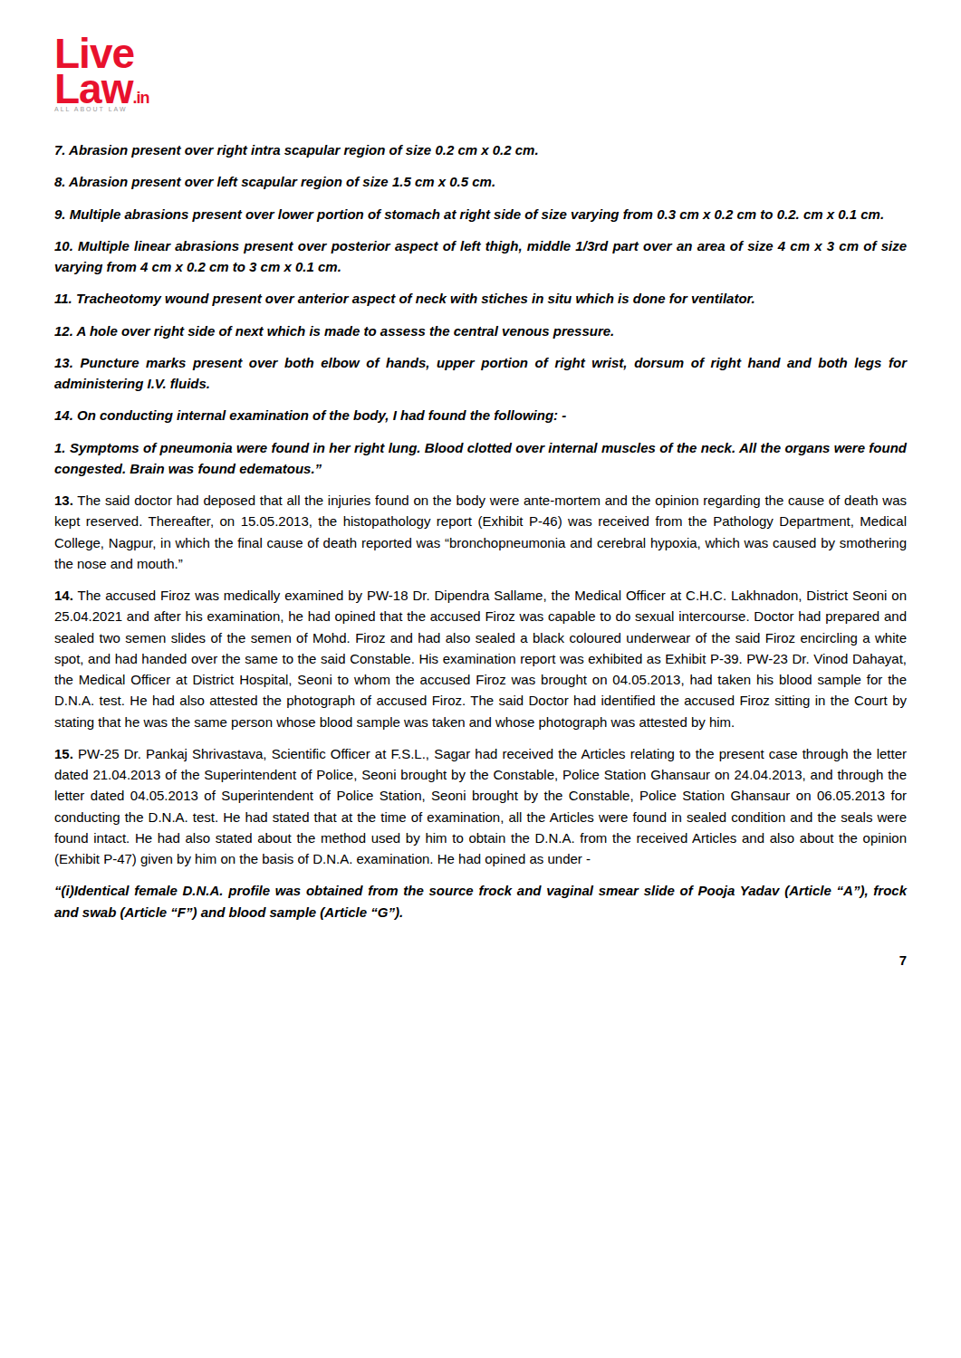Live
Law.in
ALL ABOUT LAW
7. Abrasion present over right intra scapular region of size 0.2 cm x 0.2 cm.
8. Abrasion present over left scapular region of size 1.5 cm x 0.5 cm.
9. Multiple abrasions present over lower portion of stomach at right side of size varying from 0.3 cm x 0.2 cm to 0.2. cm x 0.1 cm.
10. Multiple linear abrasions present over posterior aspect of left thigh, middle 1/3rd part over an area of size 4 cm x 3 cm of size varying from 4 cm x 0.2 cm to 3 cm x 0.1 cm.
11. Tracheotomy wound present over anterior aspect of neck with stiches in situ which is done for ventilator.
12. A hole over right side of next which is made to assess the central venous pressure.
13. Puncture marks present over both elbow of hands, upper portion of right wrist, dorsum of right hand and both legs for administering I.V. fluids.
14. On conducting internal examination of the body, I had found the following: -
1. Symptoms of pneumonia were found in her right lung. Blood clotted over internal muscles of the neck. All the organs were found congested. Brain was found edematous.”
13. The said doctor had deposed that all the injuries found on the body were ante-mortem and the opinion regarding the cause of death was kept reserved. Thereafter, on 15.05.2013, the histopathology report (Exhibit P-46) was received from the Pathology Department, Medical College, Nagpur, in which the final cause of death reported was “bronchopneumonia and cerebral hypoxia, which was caused by smothering the nose and mouth.”
14. The accused Firoz was medically examined by PW-18 Dr. Dipendra Sallame, the Medical Officer at C.H.C. Lakhnadon, District Seoni on 25.04.2021 and after his examination, he had opined that the accused Firoz was capable to do sexual intercourse. Doctor had prepared and sealed two semen slides of the semen of Mohd. Firoz and had also sealed a black coloured underwear of the said Firoz encircling a white spot, and had handed over the same to the said Constable. His examination report was exhibited as Exhibit P-39. PW-23 Dr. Vinod Dahayat, the Medical Officer at District Hospital, Seoni to whom the accused Firoz was brought on 04.05.2013, had taken his blood sample for the D.N.A. test. He had also attested the photograph of accused Firoz. The said Doctor had identified the accused Firoz sitting in the Court by stating that he was the same person whose blood sample was taken and whose photograph was attested by him.
15. PW-25 Dr. Pankaj Shrivastava, Scientific Officer at F.S.L., Sagar had received the Articles relating to the present case through the letter dated 21.04.2013 of the Superintendent of Police, Seoni brought by the Constable, Police Station Ghansaur on 24.04.2013, and through the letter dated 04.05.2013 of Superintendent of Police Station, Seoni brought by the Constable, Police Station Ghansaur on 06.05.2013 for conducting the D.N.A. test. He had stated that at the time of examination, all the Articles were found in sealed condition and the seals were found intact. He had also stated about the method used by him to obtain the D.N.A. from the received Articles and also about the opinion (Exhibit P-47) given by him on the basis of D.N.A. examination. He had opined as under -
“(i)Identical female D.N.A. profile was obtained from the source frock and vaginal smear slide of Pooja Yadav (Article “A”), frock and swab (Article “F”) and blood sample (Article “G”).
7